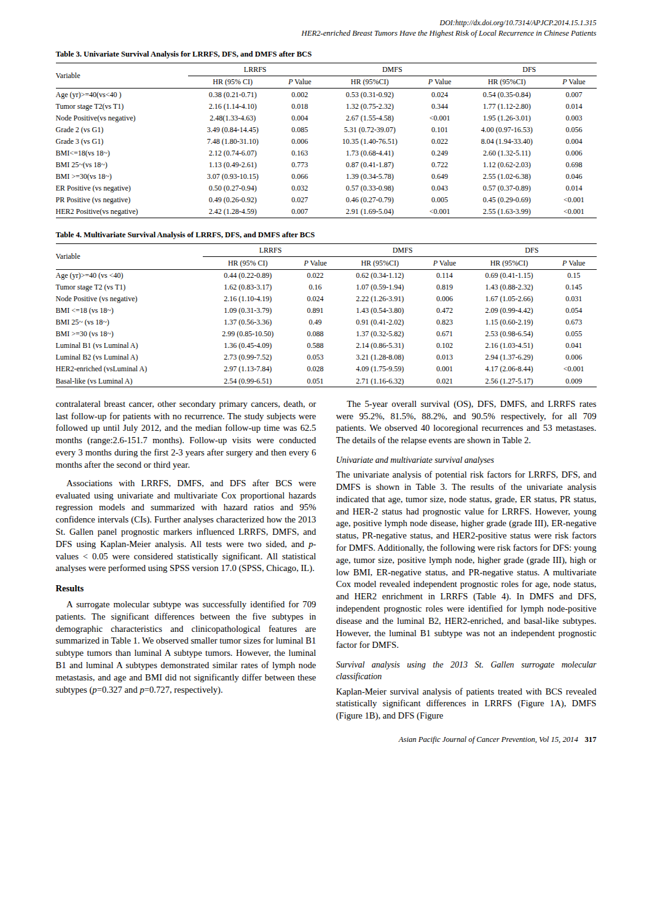DOI:http://dx.doi.org/10.7314/APJCP.2014.15.1.315
HER2-enriched Breast Tumors Have the Highest Risk of Local Recurrence in Chinese Patients
Table 3. Univariate Survival Analysis for LRRFS, DFS, and DMFS after BCS
| Variable | LRRFS | DMFS | DFS |
| --- | --- | --- | --- |
| HR (95% CI) | P Value | HR (95%CI) | P Value | HR (95%CI) | P Value |
| Age (yr)>=40(vs<40 ) | 0.38 (0.21-0.71) | 0.002 | 0.53 (0.31-0.92) | 0.024 | 0.54 (0.35-0.84) | 0.007 |
| Tumor stage T2(vs T1) | 2.16 (1.14-4.10) | 0.018 | 1.32 (0.75-2.32) | 0.344 | 1.77 (1.12-2.80) | 0.014 |
| Node Positive(vs negative) | 2.48(1.33-4.63) | 0.004 | 2.67 (1.55-4.58) | <0.001 | 1.95 (1.26-3.01) | 0.003 |
| Grade 2 (vs G1) | 3.49 (0.84-14.45) | 0.085 | 5.31 (0.72-39.07) | 0.101 | 4.00 (0.97-16.53) | 0.056 |
| Grade 3 (vs G1) | 7.48 (1.80-31.10) | 0.006 | 10.35 (1.40-76.51) | 0.022 | 8.04 (1.94-33.40) | 0.004 |
| BMI<=18(vs 18~) | 2.12 (0.74-6.07) | 0.163 | 1.73 (0.68-4.41) | 0.249 | 2.60 (1.32-5.11) | 0.006 |
| BMI 25~(vs 18~) | 1.13 (0.49-2.61) | 0.773 | 0.87 (0.41-1.87) | 0.722 | 1.12 (0.62-2.03) | 0.698 |
| BMI >=30(vs 18~) | 3.07 (0.93-10.15) | 0.066 | 1.39 (0.34-5.78) | 0.649 | 2.55 (1.02-6.38) | 0.046 |
| ER Positive (vs negative) | 0.50 (0.27-0.94) | 0.032 | 0.57 (0.33-0.98) | 0.043 | 0.57 (0.37-0.89) | 0.014 |
| PR Positive (vs negative) | 0.49 (0.26-0.92) | 0.027 | 0.46 (0.27-0.79) | 0.005 | 0.45 (0.29-0.69) | <0.001 |
| HER2 Positive(vs negative) | 2.42 (1.28-4.59) | 0.007 | 2.91 (1.69-5.04) | <0.001 | 2.55 (1.63-3.99) | <0.001 |
Table 4. Multivariate Survival Analysis of LRRFS, DFS, and DMFS after BCS
| Variable | LRRFS | DMFS | DFS |
| --- | --- | --- | --- |
| HR (95% CI) | P Value | HR (95%CI) | P Value | HR (95%CI) | P Value |
| Age (yr)>=40 (vs <40) | 0.44 (0.22-0.89) | 0.022 | 0.62 (0.34-1.12) | 0.114 | 0.69 (0.41-1.15) | 0.15 |
| Tumor stage T2 (vs T1) | 1.62 (0.83-3.17) | 0.16 | 1.07 (0.59-1.94) | 0.819 | 1.43 (0.88-2.32) | 0.145 |
| Node Positive (vs negative) | 2.16 (1.10-4.19) | 0.024 | 2.22 (1.26-3.91) | 0.006 | 1.67 (1.05-2.66) | 0.031 |
| BMI <=18 (vs 18~) | 1.09 (0.31-3.79) | 0.891 | 1.43 (0.54-3.80) | 0.472 | 2.09 (0.99-4.42) | 0.054 |
| BMI 25~ (vs 18~) | 1.37 (0.56-3.36) | 0.49 | 0.91 (0.41-2.02) | 0.823 | 1.15 (0.60-2.19) | 0.673 |
| BMI >=30 (vs 18~) | 2.99 (0.85-10.50) | 0.088 | 1.37 (0.32-5.82) | 0.671 | 2.53 (0.98-6.54) | 0.055 |
| Luminal B1 (vs Luminal A) | 1.36 (0.45-4.09) | 0.588 | 2.14 (0.86-5.31) | 0.102 | 2.16 (1.03-4.51) | 0.041 |
| Luminal B2 (vs Luminal A) | 2.73 (0.99-7.52) | 0.053 | 3.21 (1.28-8.08) | 0.013 | 2.94 (1.37-6.29) | 0.006 |
| HER2-enriched (vsLuminal A) | 2.97 (1.13-7.84) | 0.028 | 4.09 (1.75-9.59) | 0.001 | 4.17 (2.06-8.44) | <0.001 |
| Basal-like (vs Luminal A) | 2.54 (0.99-6.51) | 0.051 | 2.71 (1.16-6.32) | 0.021 | 2.56 (1.27-5.17) | 0.009 |
contralateral breast cancer, other secondary primary cancers, death, or last follow-up for patients with no recurrence. The study subjects were followed up until July 2012, and the median follow-up time was 62.5 months (range:2.6-151.7 months). Follow-up visits were conducted every 3 months during the first 2-3 years after surgery and then every 6 months after the second or third year.
Associations with LRRFS, DMFS, and DFS after BCS were evaluated using univariate and multivariate Cox proportional hazards regression models and summarized with hazard ratios and 95% confidence intervals (CIs). Further analyses characterized how the 2013 St. Gallen panel prognostic markers influenced LRRFS, DMFS, and DFS using Kaplan-Meier analysis. All tests were two sided, and p-values < 0.05 were considered statistically significant. All statistical analyses were performed using SPSS version 17.0 (SPSS, Chicago, IL).
Results
A surrogate molecular subtype was successfully identified for 709 patients. The significant differences between the five subtypes in demographic characteristics and clinicopathological features are summarized in Table 1. We observed smaller tumor sizes for luminal B1 subtype tumors than luminal A subtype tumors. However, the luminal B1 and luminal A subtypes demonstrated similar rates of lymph node metastasis, and age and BMI did not significantly differ between these subtypes (p=0.327 and p=0.727, respectively).
The 5-year overall survival (OS), DFS, DMFS, and LRRFS rates were 95.2%, 81.5%, 88.2%, and 90.5% respectively, for all 709 patients. We observed 40 locoregional recurrences and 53 metastases. The details of the relapse events are shown in Table 2.
Univariate and multivariate survival analyses
The univariate analysis of potential risk factors for LRRFS, DFS, and DMFS is shown in Table 3. The results of the univariate analysis indicated that age, tumor size, node status, grade, ER status, PR status, and HER-2 status had prognostic value for LRRFS. However, young age, positive lymph node disease, higher grade (grade III), ER-negative status, PR-negative status, and HER2-positive status were risk factors for DMFS. Additionally, the following were risk factors for DFS: young age, tumor size, positive lymph node, higher grade (grade III), high or low BMI, ER-negative status, and PR-negative status. A multivariate Cox model revealed independent prognostic roles for age, node status, and HER2 enrichment in LRRFS (Table 4). In DMFS and DFS, independent prognostic roles were identified for lymph node-positive disease and the luminal B2, HER2-enriched, and basal-like subtypes. However, the luminal B1 subtype was not an independent prognostic factor for DMFS.
Survival analysis using the 2013 St. Gallen surrogate molecular classification
Kaplan-Meier survival analysis of patients treated with BCS revealed statistically significant differences in LRRFS (Figure 1A), DMFS (Figure 1B), and DFS (Figure
Asian Pacific Journal of Cancer Prevention, Vol 15, 2014 317